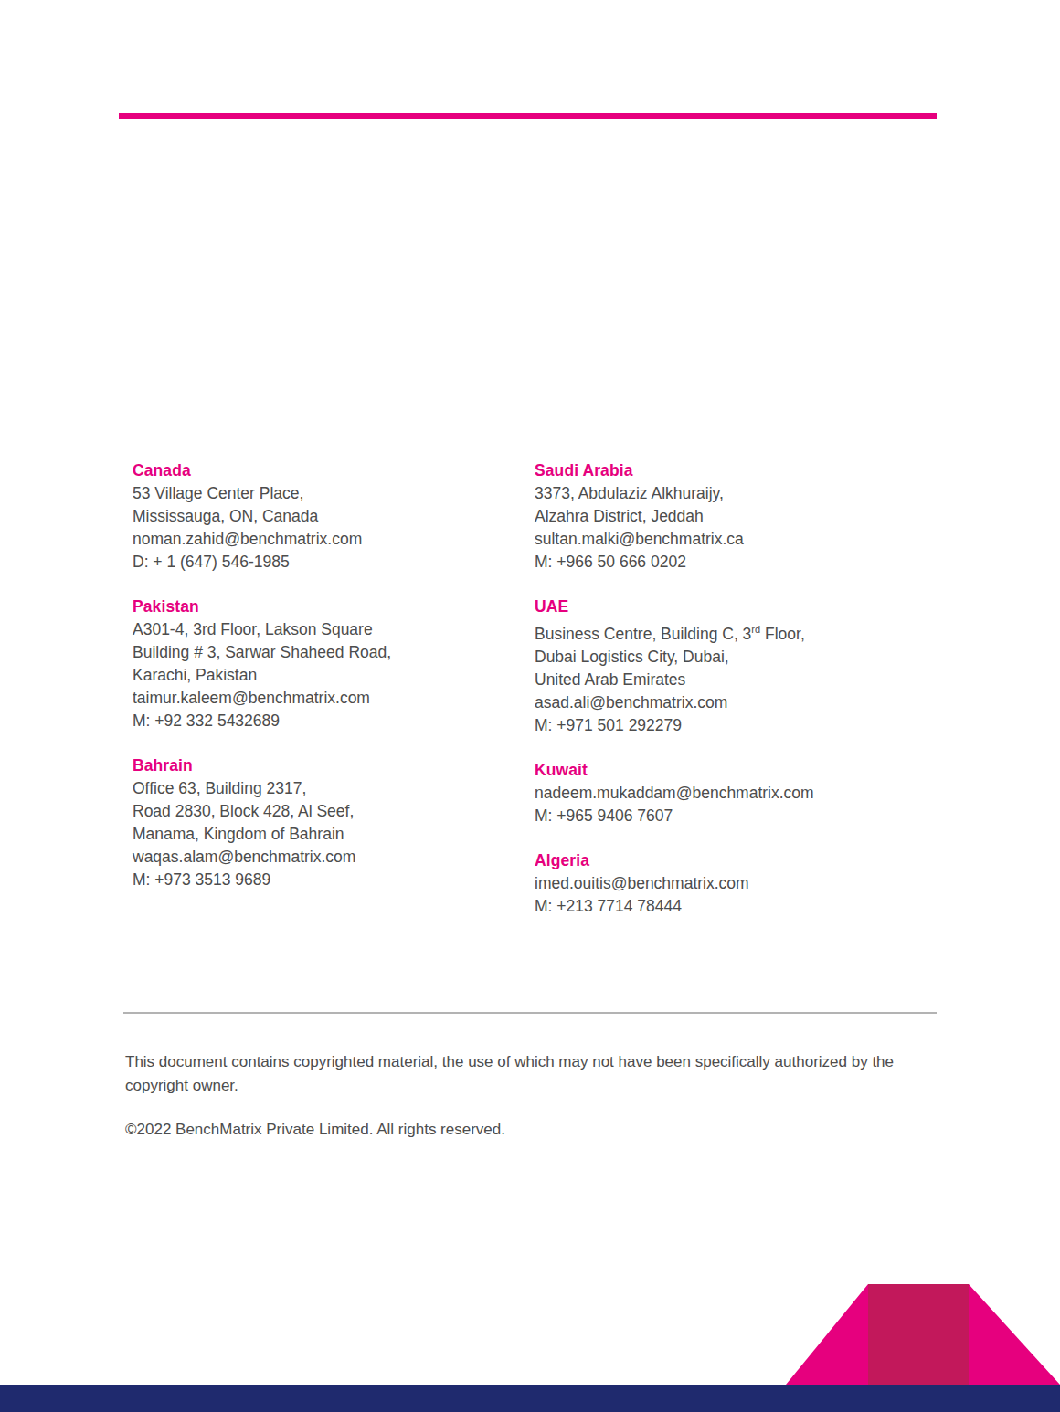Canada
53 Village Center Place,
Mississauga, ON, Canada
noman.zahid@benchmatrix.com
D: + 1 (647) 546-1985
Pakistan
A301-4, 3rd Floor, Lakson Square
Building # 3, Sarwar Shaheed Road,
Karachi, Pakistan
taimur.kaleem@benchmatrix.com
M: +92 332 5432689
Bahrain
Office 63, Building 2317,
Road 2830, Block 428, Al Seef,
Manama, Kingdom of Bahrain
waqas.alam@benchmatrix.com
M: +973 3513 9689
Saudi Arabia
3373, Abdulaziz Alkhuraijy,
Alzahra District, Jeddah
sultan.malki@benchmatrix.ca
M: +966 50 666 0202
UAE
Business Centre, Building C, 3rd Floor,
Dubai Logistics City, Dubai,
United Arab Emirates
asad.ali@benchmatrix.com
M: +971 501 292279
Kuwait
nadeem.mukaddam@benchmatrix.com
M: +965 9406 7607
Algeria
imed.ouitis@benchmatrix.com
M: +213 7714 78444
This document contains copyrighted material, the use of which may not have been specifically authorized by the copyright owner.
©2022 BenchMatrix Private Limited. All rights reserved.